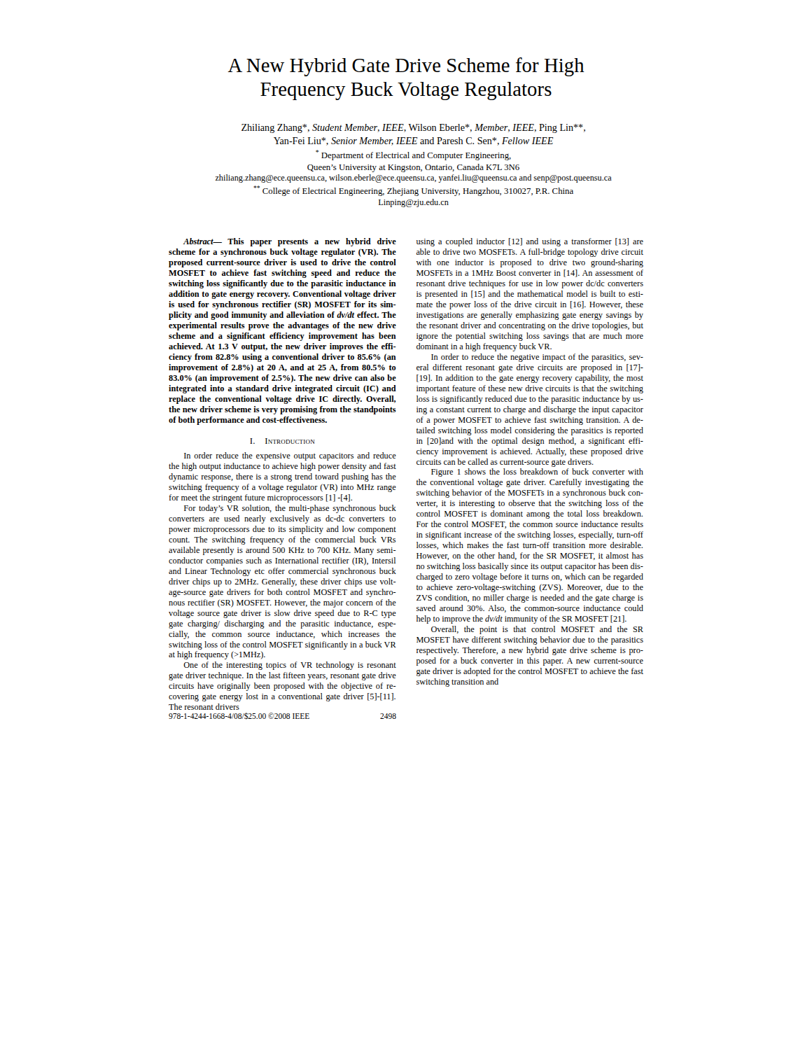A New Hybrid Gate Drive Scheme for High
Frequency Buck Voltage Regulators
Zhiliang Zhang*, Student Member, IEEE, Wilson Eberle*, Member, IEEE, Ping Lin**,
Yan-Fei Liu*, Senior Member, IEEE and Paresh C. Sen*, Fellow IEEE
* Department of Electrical and Computer Engineering,
Queen’s University at Kingston, Ontario, Canada K7L 3N6
zhiliang.zhang@ece.queensu.ca, wilson.eberle@ece.queensu.ca, yanfei.liu@queensu.ca and senp@post.queensu.ca
** College of Electrical Engineering, Zhejiang University, Hangzhou, 310027, P.R. China
Linping@zju.edu.cn
Abstract— This paper presents a new hybrid drive scheme for a synchronous buck voltage regulator (VR). The proposed current-source driver is used to drive the control MOSFET to achieve fast switching speed and reduce the switching loss significantly due to the parasitic inductance in addition to gate energy recovery. Conventional voltage driver is used for synchronous rectifier (SR) MOSFET for its simplicity and good immunity and alleviation of dv/dt effect. The experimental results prove the advantages of the new drive scheme and a significant efficiency improvement has been achieved. At 1.3 V output, the new driver improves the efficiency from 82.8% using a conventional driver to 85.6% (an improvement of 2.8%) at 20 A, and at 25 A, from 80.5% to 83.0% (an improvement of 2.5%). The new drive can also be integrated into a standard drive integrated circuit (IC) and replace the conventional voltage drive IC directly. Overall, the new driver scheme is very promising from the standpoints of both performance and cost-effectiveness.
I. Introduction
In order reduce the expensive output capacitors and reduce the high output inductance to achieve high power density and fast dynamic response, there is a strong trend toward pushing has the switching frequency of a voltage regulator (VR) into MHz range for meet the stringent future microprocessors [1] -[4].
For today’s VR solution, the multi-phase synchronous buck converters are used nearly exclusively as dc-dc converters to power microprocessors due to its simplicity and low component count. The switching frequency of the commercial buck VRs available presently is around 500 KHz to 700 KHz. Many semiconductor companies such as International rectifier (IR), Intersil and Linear Technology etc offer commercial synchronous buck driver chips up to 2MHz. Generally, these driver chips use voltage-source gate drivers for both control MOSFET and synchronous rectifier (SR) MOSFET. However, the major concern of the voltage source gate driver is slow drive speed due to R-C type gate charging/ discharging and the parasitic inductance, especially, the common source inductance, which increases the switching loss of the control MOSFET significantly in a buck VR at high frequency (>1MHz).
One of the interesting topics of VR technology is resonant gate driver technique. In the last fifteen years, resonant gate drive circuits have originally been proposed with the objective of recovering gate energy lost in a conventional gate driver [5]-[11]. The resonant drivers
using a coupled inductor [12] and using a transformer [13] are able to drive two MOSFETs. A full-bridge topology drive circuit with one inductor is proposed to drive two ground-sharing MOSFETs in a 1MHz Boost converter in [14]. An assessment of resonant drive techniques for use in low power dc/dc converters is presented in [15] and the mathematical model is built to estimate the power loss of the drive circuit in [16]. However, these investigations are generally emphasizing gate energy savings by the resonant driver and concentrating on the drive topologies, but ignore the potential switching loss savings that are much more dominant in a high frequency buck VR.
In order to reduce the negative impact of the parasitics, several different resonant gate drive circuits are proposed in [17]- [19]. In addition to the gate energy recovery capability, the most important feature of these new drive circuits is that the switching loss is significantly reduced due to the parasitic inductance by using a constant current to charge and discharge the input capacitor of a power MOSFET to achieve fast switching transition. A detailed switching loss model considering the parasitics is reported in [20]and with the optimal design method, a significant efficiency improvement is achieved. Actually, these proposed drive circuits can be called as current-source gate drivers.
Figure 1 shows the loss breakdown of buck converter with the conventional voltage gate driver. Carefully investigating the switching behavior of the MOSFETs in a synchronous buck converter, it is interesting to observe that the switching loss of the control MOSFET is dominant among the total loss breakdown. For the control MOSFET, the common source inductance results in significant increase of the switching losses, especially, turn-off losses, which makes the fast turn-off transition more desirable. However, on the other hand, for the SR MOSFET, it almost has no switching loss basically since its output capacitor has been discharged to zero voltage before it turns on, which can be regarded to achieve zero-voltage-switching (ZVS). Moreover, due to the ZVS condition, no miller charge is needed and the gate charge is saved around 30%. Also, the common-source inductance could help to improve the dv/dt immunity of the SR MOSFET [21].
Overall, the point is that control MOSFET and the SR MOSFET have different switching behavior due to the parasitics respectively. Therefore, a new hybrid gate drive scheme is proposed for a buck converter in this paper. A new current-source gate driver is adopted for the control MOSFET to achieve the fast switching transition and
978-1-4244-1668-4/08/$25.00 ©2008 IEEE 2498